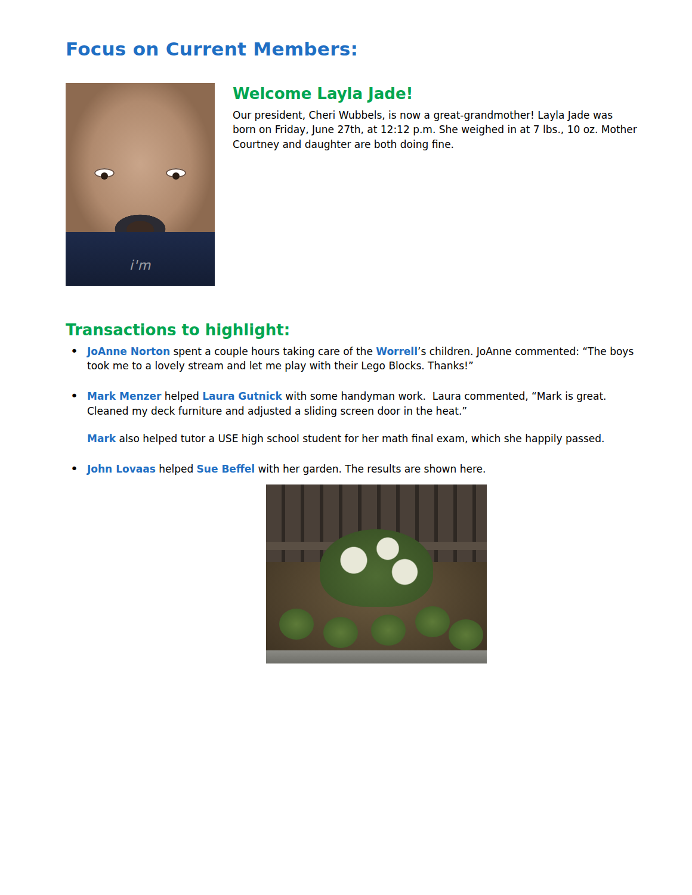Focus on Current Members:
i'm
Welcome Layla Jade!
Our president, Cheri Wubbels, is now a great-grandmother! Layla Jade was born on Friday, June 27th, at 12:12 p.m. She weighed in at 7 lbs., 10 oz. Mother Courtney and daughter are both doing fine.
Transactions to highlight:
JoAnne Norton spent a couple hours taking care of the Worrell’s children. JoAnne commented: “The boys took me to a lovely stream and let me play with their Lego Blocks. Thanks!”
Mark Menzer helped Laura Gutnick with some handyman work. Laura commented, “Mark is great. Cleaned my deck furniture and adjusted a sliding screen door in the heat.”
Mark also helped tutor a USE high school student for her math final exam, which she happily passed.
John Lovaas helped Sue Beffel with her garden. The results are shown here.